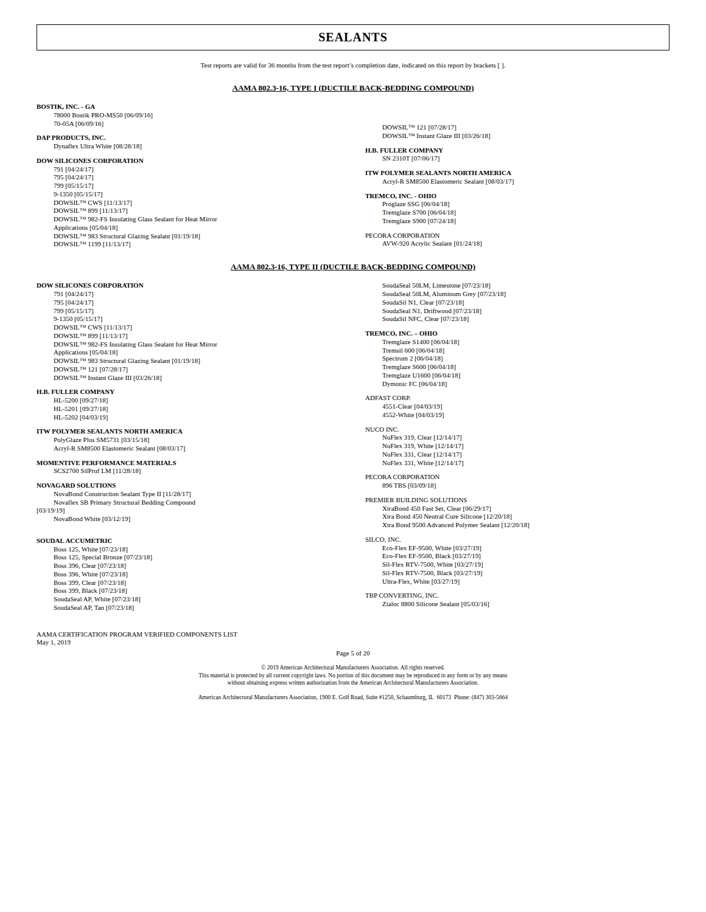SEALANTS
Test reports are valid for 36 months from the test report’s completion date, indicated on this report by brackets [ ].
AAMA 802.3-16, TYPE I (DUCTILE BACK-BEDDING COMPOUND)
BOSTIK, INC. - GA
78000 Bostik PRO-MS50 [06/09/16]
70-05A [06/09/16]
DAP PRODUCTS, INC.
Dynaflex Ultra White [08/28/18]
DOW SILICONES CORPORATION
791 [04/24/17]
795 [04/24/17]
799 [05/15/17]
9-1350 [05/15/17]
DOWSIL™ CWS [11/13/17]
DOWSIL™ 899 [11/13/17]
DOWSIL™ 982-FS Insulating Glass Sealant for Heat Mirror
Applications [05/04/18]
DOWSIL™ 983 Structural Glazing Sealant [01/19/18]
DOWSIL™ 1199 [11/13/17]
DOWSIL™ 121 [07/28/17]
DOWSIL™ Instant Glaze III [03/26/18]
H.B. FULLER COMPANY
SN 2310T [07/06/17]
ITW POLYMER SEALANTS NORTH AMERICA
Acryl-R SM8500 Elastomeric Sealant [08/03/17]
TREMCO, INC. - OHIO
Proglaze SSG [06/04/18]
Tremglaze S700 [06/04/18]
Tremglaze S900 [07/24/18]
PECORA CORPORATION
AVW-920 Acrylic Sealant [01/24/18]
AAMA 802.3-16, TYPE II (DUCTILE BACK-BEDDING COMPOUND)
DOW SILICONES CORPORATION
791 [04/24/17]
795 [04/24/17]
799 [05/15/17]
9-1350 [05/15/17]
DOWSIL™ CWS [11/13/17]
DOWSIL™ 899 [11/13/17]
DOWSIL™ 982-FS Insulating Glass Sealant for Heat Mirror
Applications [05/04/18]
DOWSIL™ 983 Structural Glazing Sealant [01/19/18]
DOWSIL™ 121 [07/28/17]
DOWSIL™ Instant Glaze III [03/26/18]
H.B. FULLER COMPANY
HL-5200 [09/27/18]
HL-5201 [09/27/18]
HL-5202 [04/03/19]
ITW POLYMER SEALANTS NORTH AMERICA
PolyGlaze Plus SM5731 [03/15/18]
Acryl-R SM8500 Elastomeric Sealant [08/03/17]
MOMENTIVE PERFORMANCE MATERIALS
SCS2700 SilPruf LM [11/28/18]
NOVAGARD SOLUTIONS
NovaBond Construction Sealant Type II [11/28/17]
Novaflex SB Primary Structural Bedding Compound
[03/19/19]
NovaBond White [03/12/19]
SOUDAL ACCUMETRIC
Boss 125, White [07/23/18]
Boss 125, Special Bronze [07/23/18]
Boss 396, Clear [07/23/18]
Boss 396, White [07/23/18]
Boss 399, Clear [07/23/18]
Boss 399, Black [07/23/18]
SoudaSeal AP, White [07/23/18]
SoudaSeal AP, Tan [07/23/18]
SoudaSeal 50LM, Limestone [07/23/18]
SoudaSeal 50LM, Aluminum Grey [07/23/18]
SoudaSil N1, Clear [07/23/18]
SoudaSeal N1, Driftwood [07/23/18]
SoudaSil NFC, Clear [07/23/18]
TREMCO, INC. – OHIO
Tremglaze S1400 [06/04/18]
Tremsil 600 [06/04/18]
Spectrum 2 [06/04/18]
Tremglaze S600 [06/04/18]
Tremglaze U1600 [06/04/18]
Dymonic FC [06/04/18]
ADFAST CORP.
4551-Clear [04/03/19]
4552-White [04/03/19]
NUCO INC.
NuFlex 319, Clear [12/14/17]
NuFlex 319, White [12/14/17]
NuFlex 331, Clear [12/14/17]
NuFlex 331, White [12/14/17]
PECORA CORPORATION
896 TBS [03/09/18]
PREMIER BUILDING SOLUTIONS
XtraBond 450 Fast Set, Clear [06/29/17]
Xtra Bond 450 Neutral Cure Silicone [12/20/18]
Xtra Bond 9500 Advanced Polymer Sealant [12/20/18]
SILCO, INC.
Eco-Flex EF-9500, White [03/27/19]
Eco-Flex EF-9500, Black [03/27/19]
Sil-Flex RTV-7500, White [03/27/19]
Sil-Flex RTV-7500, Black [03/27/19]
Ultra-Flex, White [03/27/19]
TBP CONVERTING, INC.
Zialoc 8800 Silicone Sealant [05/03/16]
AAMA CERTIFICATION PROGRAM VERIFIED COMPONENTS LIST
May 1, 2019
Page 5 of 20
© 2019 American Architectural Manufacturers Association. All rights reserved.
This material is protected by all current copyright laws. No portion of this document may be reproduced in any form or by any means
without obtaining express written authorization from the American Architectural Manufacturers Association.
American Architectural Manufacturers Association, 1900 E. Golf Road, Suite #1250, Schaumburg, IL 60173 Phone: (847) 303-5664